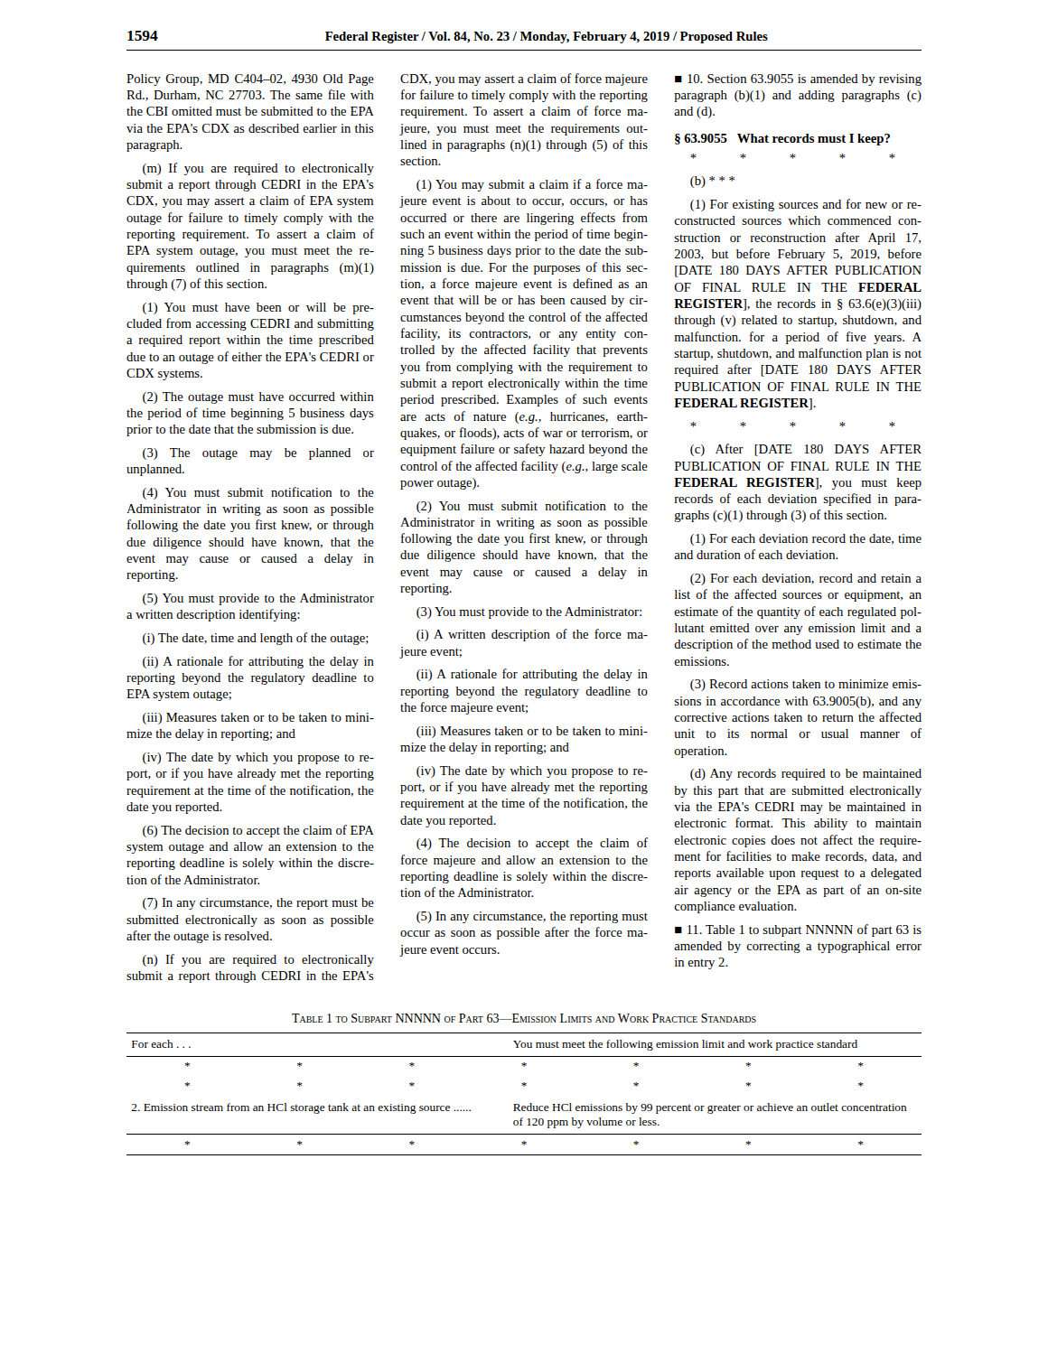1594 Federal Register / Vol. 84, No. 23 / Monday, February 4, 2019 / Proposed Rules
Policy Group, MD C404–02, 4930 Old Page Rd., Durham, NC 27703. The same file with the CBI omitted must be submitted to the EPA via the EPA's CDX as described earlier in this paragraph.
(m) If you are required to electronically submit a report through CEDRI in the EPA's CDX, you may assert a claim of EPA system outage for failure to timely comply with the reporting requirement. To assert a claim of EPA system outage, you must meet the requirements outlined in paragraphs (m)(1) through (7) of this section.
(1) You must have been or will be precluded from accessing CEDRI and submitting a required report within the time prescribed due to an outage of either the EPA's CEDRI or CDX systems.
(2) The outage must have occurred within the period of time beginning 5 business days prior to the date that the submission is due.
(3) The outage may be planned or unplanned.
(4) You must submit notification to the Administrator in writing as soon as possible following the date you first knew, or through due diligence should have known, that the event may cause or caused a delay in reporting.
(5) You must provide to the Administrator a written description identifying:
(i) The date, time and length of the outage;
(ii) A rationale for attributing the delay in reporting beyond the regulatory deadline to EPA system outage;
(iii) Measures taken or to be taken to minimize the delay in reporting; and
(iv) The date by which you propose to report, or if you have already met the reporting requirement at the time of the notification, the date you reported.
(6) The decision to accept the claim of EPA system outage and allow an extension to the reporting deadline is solely within the discretion of the Administrator.
(7) In any circumstance, the report must be submitted electronically as soon as possible after the outage is resolved.
(n) If you are required to electronically submit a report through CEDRI in the EPA's CDX, you may assert a claim of force majeure for failure to timely comply with the reporting requirement. To assert a claim of force majeure, you must meet the requirements outlined in paragraphs (n)(1) through (5) of this section.
(1) You may submit a claim if a force majeure event is about to occur, occurs, or has occurred or there are lingering effects from such an event within the period of time beginning 5 business days prior to the date the submission is due. For the purposes of this section, a force majeure event is defined as an event that will be or has been caused by circumstances beyond the control of the affected facility, its contractors, or any entity controlled by the affected facility that prevents you from complying with the requirement to submit a report electronically within the time period prescribed. Examples of such events are acts of nature (e.g., hurricanes, earthquakes, or floods), acts of war or terrorism, or equipment failure or safety hazard beyond the control of the affected facility (e.g., large scale power outage).
(2) You must submit notification to the Administrator in writing as soon as possible following the date you first knew, or through due diligence should have known, that the event may cause or caused a delay in reporting.
(3) You must provide to the Administrator:
(i) A written description of the force majeure event;
(ii) A rationale for attributing the delay in reporting beyond the regulatory deadline to the force majeure event;
(iii) Measures taken or to be taken to minimize the delay in reporting; and
(iv) The date by which you propose to report, or if you have already met the reporting requirement at the time of the notification, the date you reported.
(4) The decision to accept the claim of force majeure and allow an extension to the reporting deadline is solely within the discretion of the Administrator.
(5) In any circumstance, the reporting must occur as soon as possible after the force majeure event occurs.
■ 10. Section 63.9055 is amended by revising paragraph (b)(1) and adding paragraphs (c) and (d).
§ 63.9055 What records must I keep?
* * * * *
(b) * * *
(1) For existing sources and for new or reconstructed sources which commenced construction or reconstruction after April 17, 2003, but before February 5, 2019, before [DATE 180 DAYS AFTER PUBLICATION OF FINAL RULE IN THE FEDERAL REGISTER], the records in § 63.6(e)(3)(iii) through (v) related to startup, shutdown, and malfunction. for a period of five years. A startup, shutdown, and malfunction plan is not required after [DATE 180 DAYS AFTER PUBLICATION OF FINAL RULE IN THE FEDERAL REGISTER].
* * * * *
(c) After [DATE 180 DAYS AFTER PUBLICATION OF FINAL RULE IN THE FEDERAL REGISTER], you must keep records of each deviation specified in paragraphs (c)(1) through (3) of this section.
(1) For each deviation record the date, time and duration of each deviation.
(2) For each deviation, record and retain a list of the affected sources or equipment, an estimate of the quantity of each regulated pollutant emitted over any emission limit and a description of the method used to estimate the emissions.
(3) Record actions taken to minimize emissions in accordance with 63.9005(b), and any corrective actions taken to return the affected unit to its normal or usual manner of operation.
(d) Any records required to be maintained by this part that are submitted electronically via the EPA's CEDRI may be maintained in electronic format. This ability to maintain electronic copies does not affect the requirement for facilities to make records, data, and reports available upon request to a delegated air agency or the EPA as part of an on-site compliance evaluation.
■ 11. Table 1 to subpart NNNNN of part 63 is amended by correcting a typographical error in entry 2.
Table 1 to Subpart NNNNN of Part 63—Emission Limits and Work Practice Standards
| * * * * * * * |
| For each . . . | You must meet the following emission limit and work practice standard |
| * * * * * * * |
| 2. Emission stream from an HCl storage tank at an existing source ...... | Reduce HCl emissions by 99 percent or greater or achieve an outlet concentration of 120 ppm by volume or less. |
| * * * * * * * |